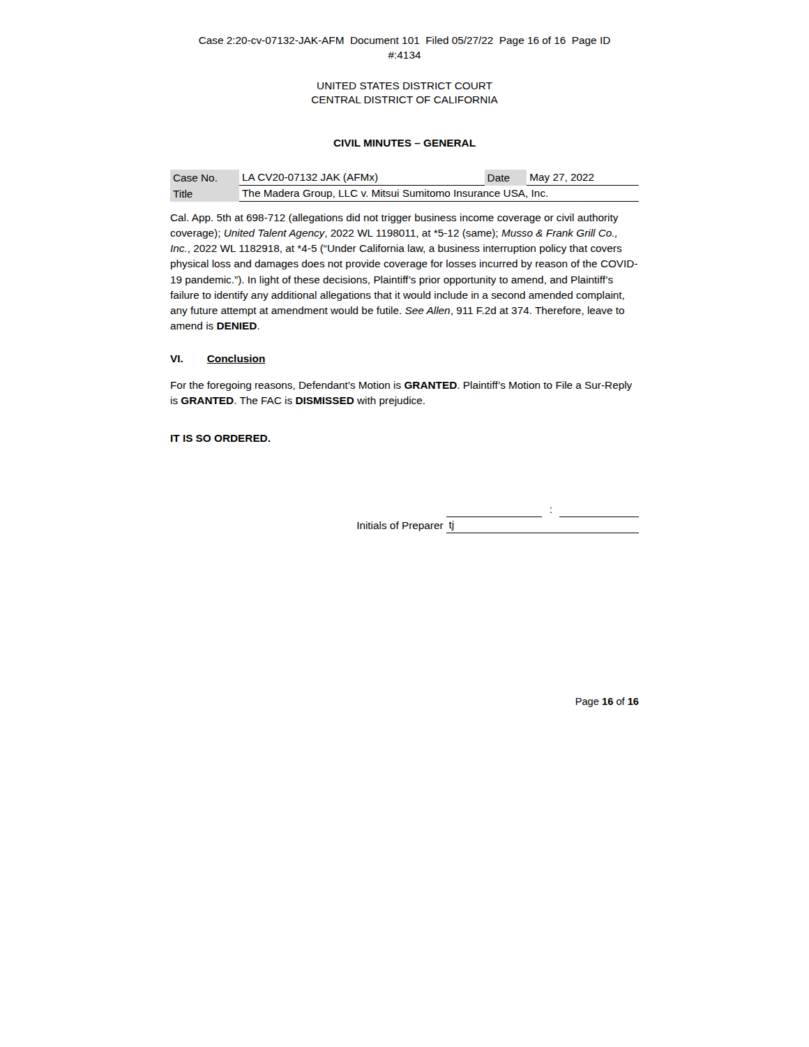Case 2:20-cv-07132-JAK-AFM Document 101 Filed 05/27/22 Page 16 of 16 Page ID
#:4134
UNITED STATES DISTRICT COURT
CENTRAL DISTRICT OF CALIFORNIA
CIVIL MINUTES – GENERAL
| Case No. | LA CV20-07132 JAK (AFMx) | Date | May 27, 2022 |
| Title | The Madera Group, LLC v. Mitsui Sumitomo Insurance USA, Inc. |
Cal. App. 5th at 698-712 (allegations did not trigger business income coverage or civil authority coverage); United Talent Agency, 2022 WL 1198011, at *5-12 (same); Musso & Frank Grill Co., Inc., 2022 WL 1182918, at *4-5 (“Under California law, a business interruption policy that covers physical loss and damages does not provide coverage for losses incurred by reason of the COVID-19 pandemic.”). In light of these decisions, Plaintiff’s prior opportunity to amend, and Plaintiff’s failure to identify any additional allegations that it would include in a second amended complaint, any future attempt at amendment would be futile. See Allen, 911 F.2d at 374. Therefore, leave to amend is DENIED.
VI. Conclusion
For the foregoing reasons, Defendant’s Motion is GRANTED. Plaintiff’s Motion to File a Sur-Reply is GRANTED. The FAC is DISMISSED with prejudice.
IT IS SO ORDERED.
| | | : | |
| Initials of Preparer | tj |
Page 16 of 16